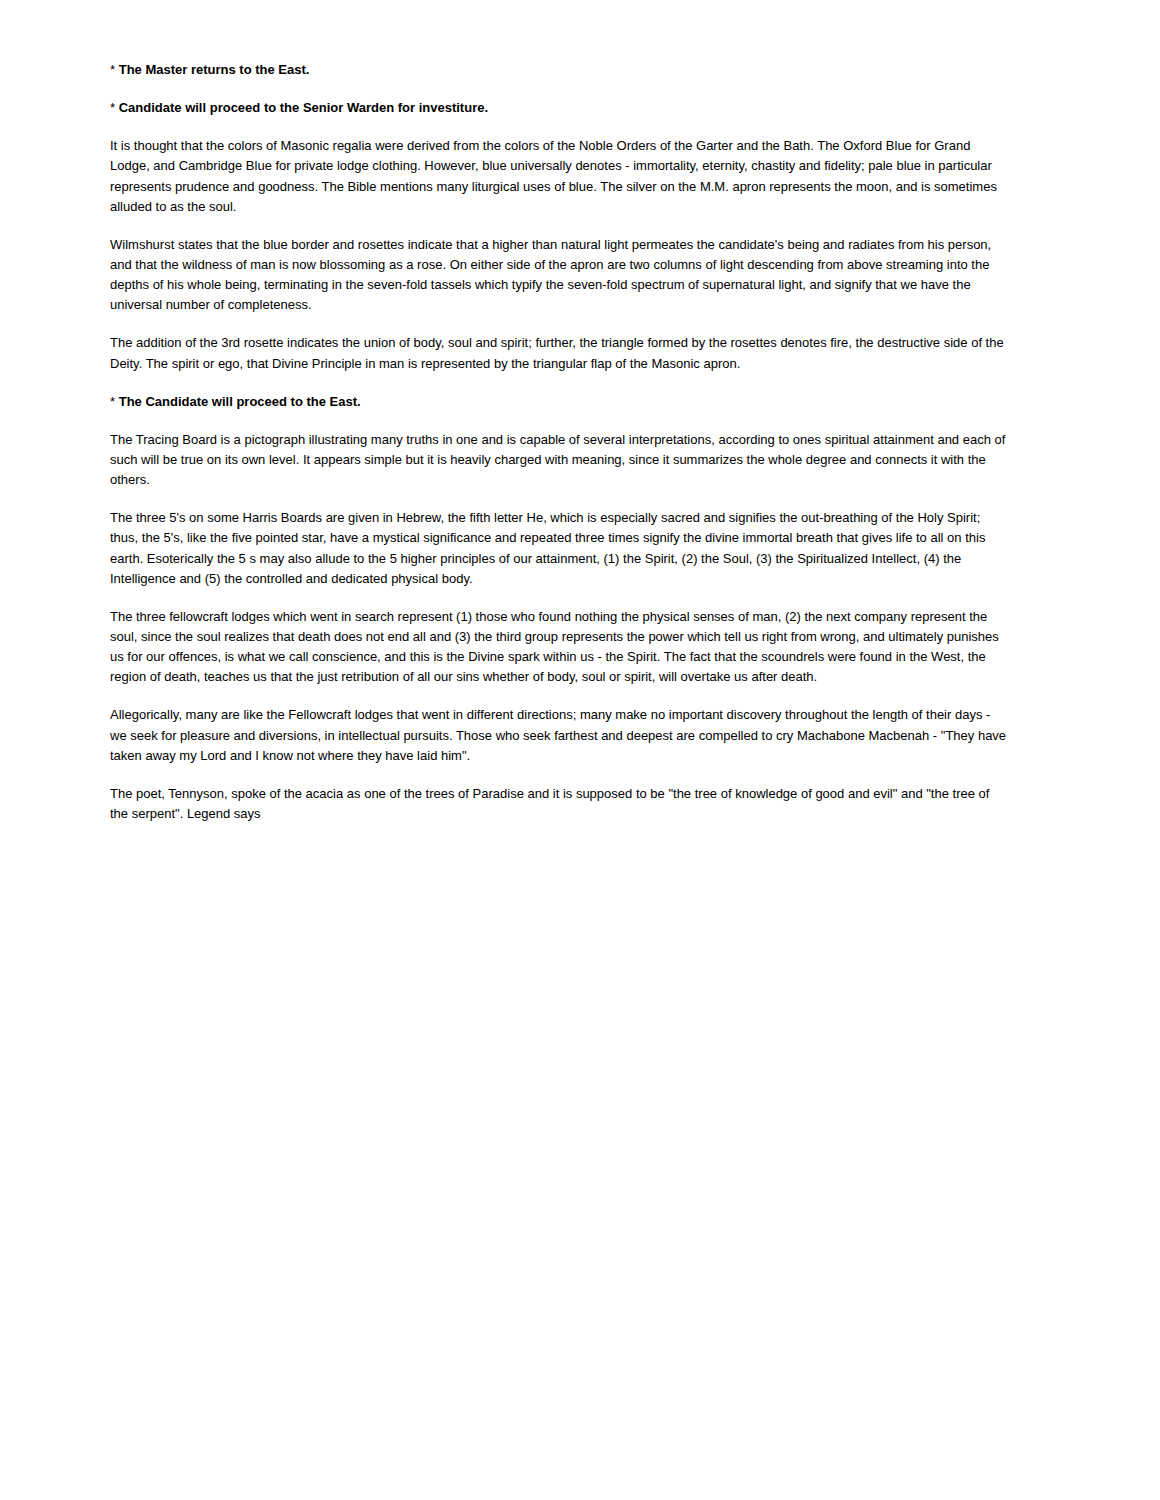* The Master returns to the East.
* Candidate will proceed to the Senior Warden for investiture.
It is thought that the colors of Masonic regalia were derived from the colors of the Noble Orders of the Garter and the Bath. The Oxford Blue for Grand Lodge, and Cambridge Blue for private lodge clothing. However, blue universally denotes - immortality, eternity, chastity and fidelity; pale blue in particular represents prudence and goodness. The Bible mentions many liturgical uses of blue. The silver on the M.M. apron represents the moon, and is sometimes alluded to as the soul.
Wilmshurst states that the blue border and rosettes indicate that a higher than natural light permeates the candidate's being and radiates from his person, and that the wildness of man is now blossoming as a rose. On either side of the apron are two columns of light descending from above streaming into the depths of his whole being, terminating in the seven-fold tassels which typify the seven-fold spectrum of supernatural light, and signify that we have the universal number of completeness.
The addition of the 3rd rosette indicates the union of body, soul and spirit; further, the triangle formed by the rosettes denotes fire, the destructive side of the Deity. The spirit or ego, that Divine Principle in man is represented by the triangular flap of the Masonic apron.
* The Candidate will proceed to the East.
The Tracing Board is a pictograph illustrating many truths in one and is capable of several interpretations, according to ones spiritual attainment and each of such will be true on its own level. It appears simple but it is heavily charged with meaning, since it summarizes the whole degree and connects it with the others.
The three 5's on some Harris Boards are given in Hebrew, the fifth letter He, which is especially sacred and signifies the out-breathing of the Holy Spirit; thus, the 5's, like the five pointed star, have a mystical significance and repeated three times signify the divine immortal breath that gives life to all on this earth. Esoterically the 5 s may also allude to the 5 higher principles of our attainment, (1) the Spirit, (2) the Soul, (3) the Spiritualized Intellect, (4) the Intelligence and (5) the controlled and dedicated physical body.
The three fellowcraft lodges which went in search represent (1) those who found nothing the physical senses of man, (2) the next company represent the soul, since the soul realizes that death does not end all and (3) the third group represents the power which tell us right from wrong, and ultimately punishes us for our offences, is what we call conscience, and this is the Divine spark within us - the Spirit. The fact that the scoundrels were found in the West, the region of death, teaches us that the just retribution of all our sins whether of body, soul or spirit, will overtake us after death.
Allegorically, many are like the Fellowcraft lodges that went in different directions; many make no important discovery throughout the length of their days - we seek for pleasure and diversions, in intellectual pursuits. Those who seek farthest and deepest are compelled to cry Machabone Macbenah - "They have taken away my Lord and I know not where they have laid him".
The poet, Tennyson, spoke of the acacia as one of the trees of Paradise and it is supposed to be "the tree of knowledge of good and evil" and "the tree of the serpent". Legend says